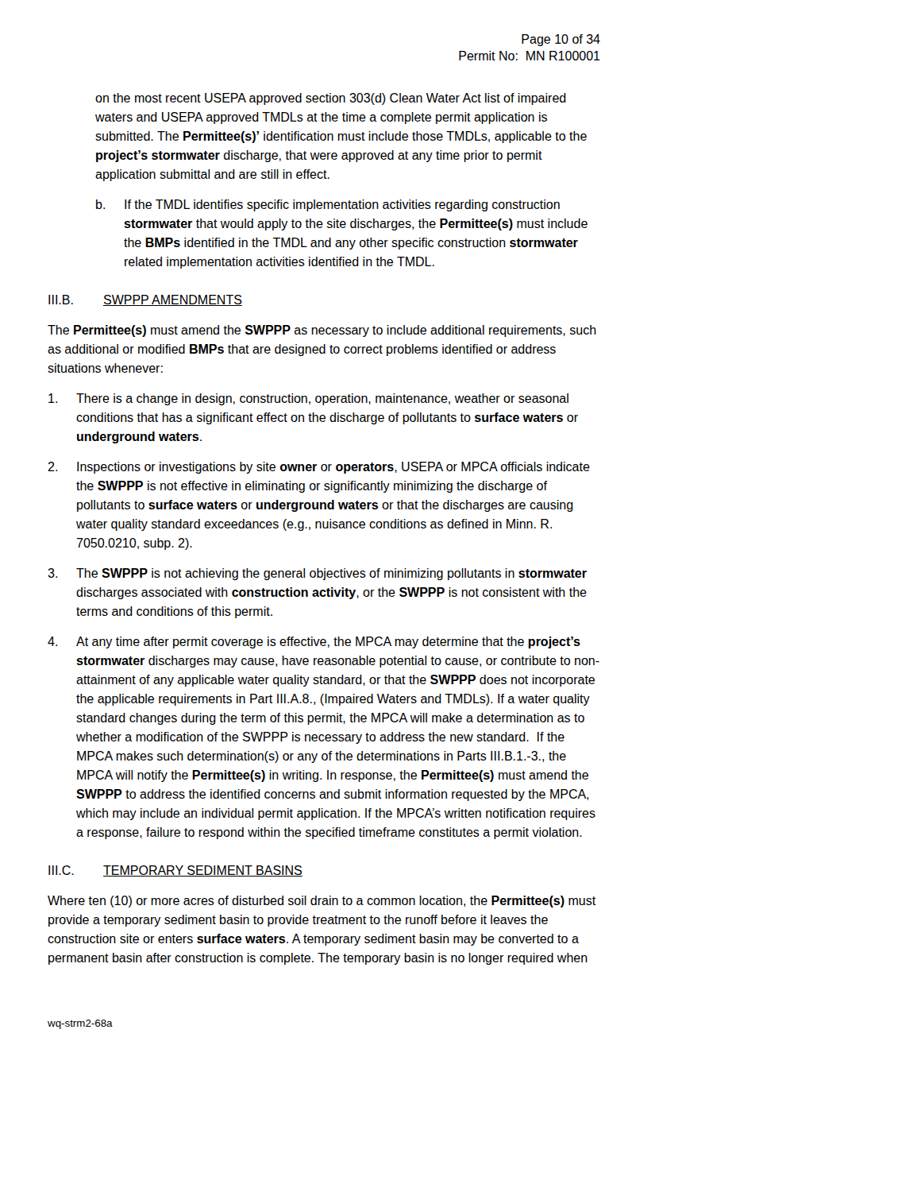Page 10 of 34
Permit No: MN R100001
on the most recent USEPA approved section 303(d) Clean Water Act list of impaired waters and USEPA approved TMDLs at the time a complete permit application is submitted. The Permittee(s)’ identification must include those TMDLs, applicable to the project’s stormwater discharge, that were approved at any time prior to permit application submittal and are still in effect.
b.
If the TMDL identifies specific implementation activities regarding construction stormwater that would apply to the site discharges, the Permittee(s) must include the BMPs identified in the TMDL and any other specific construction stormwater related implementation activities identified in the TMDL.
III.B.
SWPPP AMENDMENTS
The Permittee(s) must amend the SWPPP as necessary to include additional requirements, such as additional or modified BMPs that are designed to correct problems identified or address situations whenever:
1.
There is a change in design, construction, operation, maintenance, weather or seasonal conditions that has a significant effect on the discharge of pollutants to surface waters or underground waters.
2.
Inspections or investigations by site owner or operators, USEPA or MPCA officials indicate the SWPPP is not effective in eliminating or significantly minimizing the discharge of pollutants to surface waters or underground waters or that the discharges are causing water quality standard exceedances (e.g., nuisance conditions as defined in Minn. R. 7050.0210, subp. 2).
3.
The SWPPP is not achieving the general objectives of minimizing pollutants in stormwater discharges associated with construction activity, or the SWPPP is not consistent with the terms and conditions of this permit.
4.
At any time after permit coverage is effective, the MPCA may determine that the project’s stormwater discharges may cause, have reasonable potential to cause, or contribute to non-attainment of any applicable water quality standard, or that the SWPPP does not incorporate the applicable requirements in Part III.A.8., (Impaired Waters and TMDLs). If a water quality standard changes during the term of this permit, the MPCA will make a determination as to whether a modification of the SWPPP is necessary to address the new standard. If the MPCA makes such determination(s) or any of the determinations in Parts III.B.1.-3., the MPCA will notify the Permittee(s) in writing. In response, the Permittee(s) must amend the SWPPP to address the identified concerns and submit information requested by the MPCA, which may include an individual permit application. If the MPCA’s written notification requires a response, failure to respond within the specified timeframe constitutes a permit violation.
III.C.
TEMPORARY SEDIMENT BASINS
Where ten (10) or more acres of disturbed soil drain to a common location, the Permittee(s) must provide a temporary sediment basin to provide treatment to the runoff before it leaves the construction site or enters surface waters. A temporary sediment basin may be converted to a permanent basin after construction is complete. The temporary basin is no longer required when
wq-strm2-68a